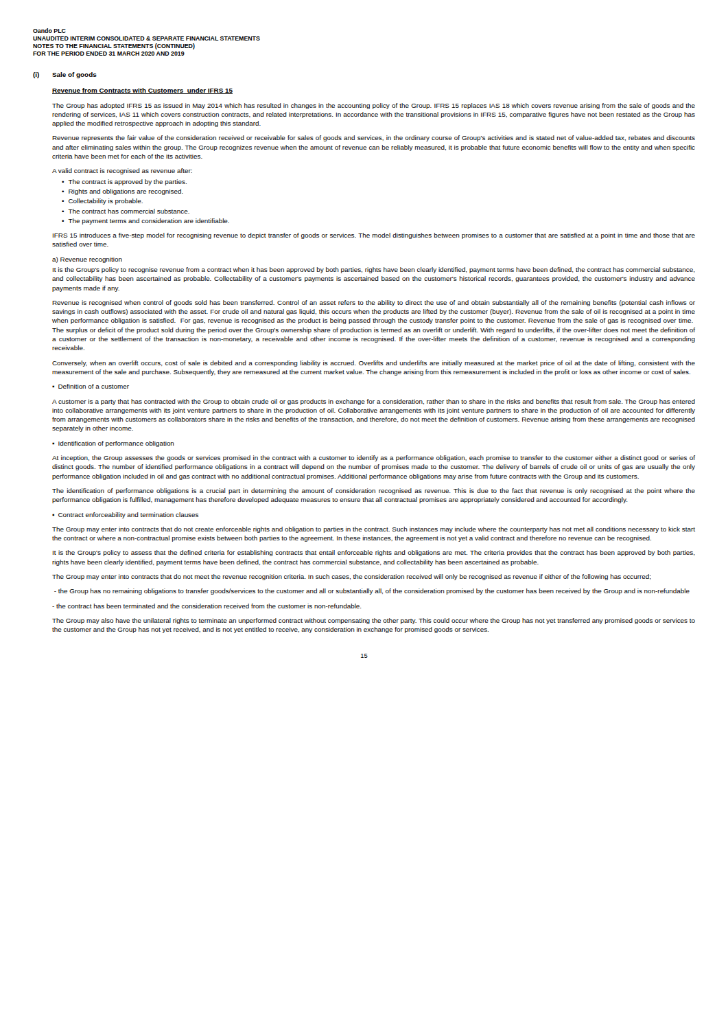Oando PLC
UNAUDITED INTERIM CONSOLIDATED & SEPARATE FINANCIAL STATEMENTS
NOTES TO THE FINANCIAL STATEMENTS (CONTINUED)
FOR THE PERIOD ENDED 31 MARCH 2020 AND 2019
(i) Sale of goods
Revenue from Contracts with Customers under IFRS 15
The Group has adopted IFRS 15 as issued in May 2014 which has resulted in changes in the accounting policy of the Group. IFRS 15 replaces IAS 18 which covers revenue arising from the sale of goods and the rendering of services, IAS 11 which covers construction contracts, and related interpretations. In accordance with the transitional provisions in IFRS 15, comparative figures have not been restated as the Group has applied the modified retrospective approach in adopting this standard.
Revenue represents the fair value of the consideration received or receivable for sales of goods and services, in the ordinary course of Group's activities and is stated net of value-added tax, rebates and discounts and after eliminating sales within the group. The Group recognizes revenue when the amount of revenue can be reliably measured, it is probable that future economic benefits will flow to the entity and when specific criteria have been met for each of the its activities.
A valid contract is recognised as revenue after:
The contract is approved by the parties.
Rights and obligations are recognised.
Collectability is probable.
The contract has commercial substance.
The payment terms and consideration are identifiable.
IFRS 15 introduces a five-step model for recognising revenue to depict transfer of goods or services. The model distinguishes between promises to a customer that are satisfied at a point in time and those that are satisfied over time.
a) Revenue recognition
It is the Group's policy to recognise revenue from a contract when it has been approved by both parties, rights have been clearly identified, payment terms have been defined, the contract has commercial substance, and collectability has been ascertained as probable. Collectability of a customer's payments is ascertained based on the customer's historical records, guarantees provided, the customer's industry and advance payments made if any.
Revenue is recognised when control of goods sold has been transferred. Control of an asset refers to the ability to direct the use of and obtain substantially all of the remaining benefits (potential cash inflows or savings in cash outflows) associated with the asset. For crude oil and natural gas liquid, this occurs when the products are lifted by the customer (buyer). Revenue from the sale of oil is recognised at a point in time when performance obligation is satisfied. For gas, revenue is recognised as the product is being passed through the custody transfer point to the customer. Revenue from the sale of gas is recognised over time. The surplus or deficit of the product sold during the period over the Group's ownership share of production is termed as an overlift or underlift. With regard to underlifts, if the over-lifter does not meet the definition of a customer or the settlement of the transaction is non-monetary, a receivable and other income is recognised. If the over-lifter meets the definition of a customer, revenue is recognised and a corresponding receivable.
Conversely, when an overlift occurs, cost of sale is debited and a corresponding liability is accrued. Overlifts and underlifts are initially measured at the market price of oil at the date of lifting, consistent with the measurement of the sale and purchase. Subsequently, they are remeasured at the current market value. The change arising from this remeasurement is included in the profit or loss as other income or cost of sales.
Definition of a customer
A customer is a party that has contracted with the Group to obtain crude oil or gas products in exchange for a consideration, rather than to share in the risks and benefits that result from sale. The Group has entered into collaborative arrangements with its joint venture partners to share in the production of oil. Collaborative arrangements with its joint venture partners to share in the production of oil are accounted for differently from arrangements with customers as collaborators share in the risks and benefits of the transaction, and therefore, do not meet the definition of customers. Revenue arising from these arrangements are recognised separately in other income.
Identification of performance obligation
At inception, the Group assesses the goods or services promised in the contract with a customer to identify as a performance obligation, each promise to transfer to the customer either a distinct good or series of distinct goods. The number of identified performance obligations in a contract will depend on the number of promises made to the customer. The delivery of barrels of crude oil or units of gas are usually the only performance obligation included in oil and gas contract with no additional contractual promises. Additional performance obligations may arise from future contracts with the Group and its customers.
The identification of performance obligations is a crucial part in determining the amount of consideration recognised as revenue. This is due to the fact that revenue is only recognised at the point where the performance obligation is fulfilled, management has therefore developed adequate measures to ensure that all contractual promises are appropriately considered and accounted for accordingly.
Contract enforceability and termination clauses
The Group may enter into contracts that do not create enforceable rights and obligation to parties in the contract. Such instances may include where the counterparty has not met all conditions necessary to kick start the contract or where a non-contractual promise exists between both parties to the agreement. In these instances, the agreement is not yet a valid contract and therefore no revenue can be recognised.
It is the Group's policy to assess that the defined criteria for establishing contracts that entail enforceable rights and obligations are met. The criteria provides that the contract has been approved by both parties, rights have been clearly identified, payment terms have been defined, the contract has commercial substance, and collectability has been ascertained as probable.
The Group may enter into contracts that do not meet the revenue recognition criteria. In such cases, the consideration received will only be recognised as revenue if either of the following has occurred;
- the Group has no remaining obligations to transfer goods/services to the customer and all or substantially all, of the consideration promised by the customer has been received by the Group and is non-refundable
- the contract has been terminated and the consideration received from the customer is non-refundable.
The Group may also have the unilateral rights to terminate an unperformed contract without compensating the other party. This could occur where the Group has not yet transferred any promised goods or services to the customer and the Group has not yet received, and is not yet entitled to receive, any consideration in exchange for promised goods or services.
15